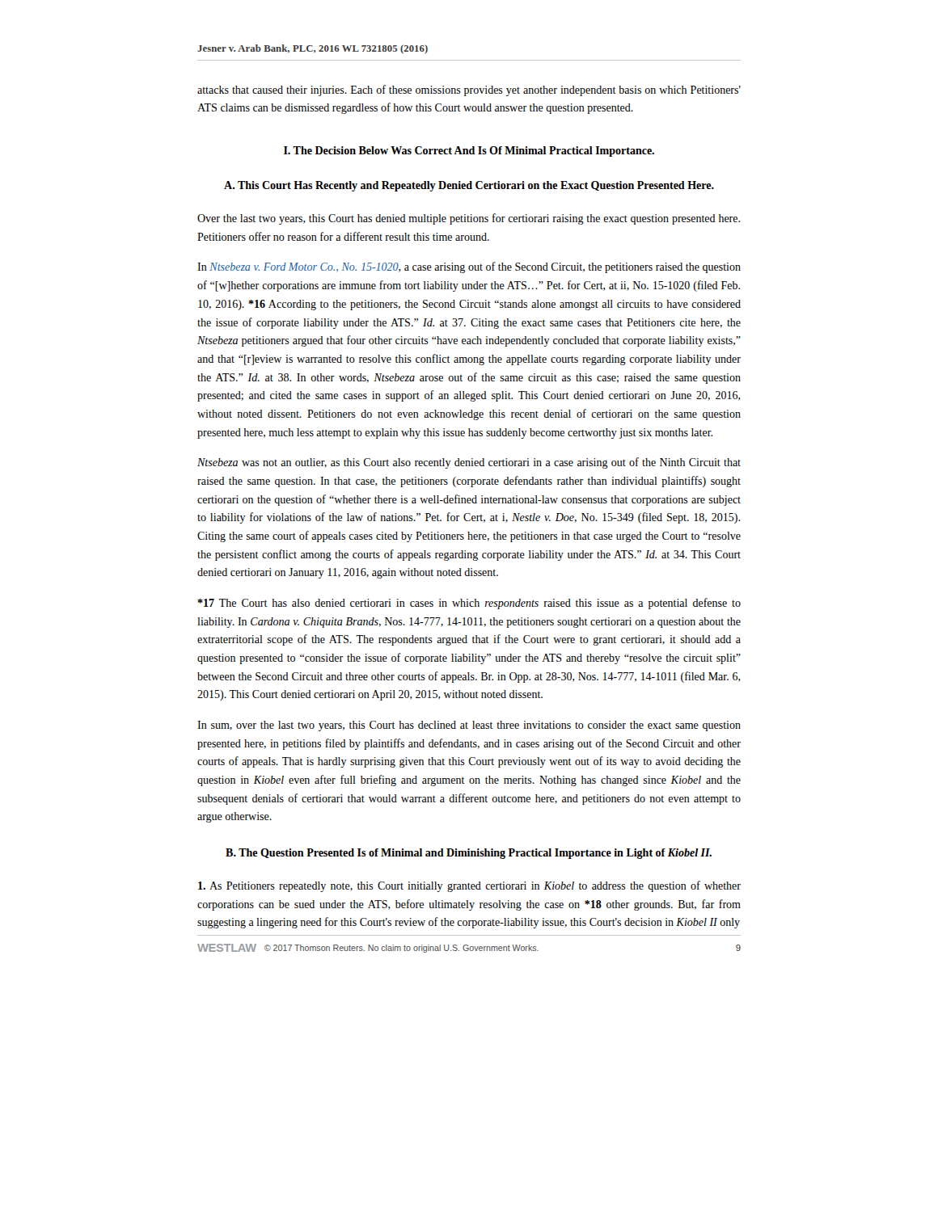Jesner v. Arab Bank, PLC, 2016 WL 7321805 (2016)
attacks that caused their injuries. Each of these omissions provides yet another independent basis on which Petitioners' ATS claims can be dismissed regardless of how this Court would answer the question presented.
I. The Decision Below Was Correct And Is Of Minimal Practical Importance.
A. This Court Has Recently and Repeatedly Denied Certiorari on the Exact Question Presented Here.
Over the last two years, this Court has denied multiple petitions for certiorari raising the exact question presented here. Petitioners offer no reason for a different result this time around.
In Ntsebeza v. Ford Motor Co., No. 15-1020, a case arising out of the Second Circuit, the petitioners raised the question of “[w]hether corporations are immune from tort liability under the ATS…” Pet. for Cert, at ii, No. 15-1020 (filed Feb. 10, 2016). *16 According to the petitioners, the Second Circuit “stands alone amongst all circuits to have considered the issue of corporate liability under the ATS.” Id. at 37. Citing the exact same cases that Petitioners cite here, the Ntsebeza petitioners argued that four other circuits “have each independently concluded that corporate liability exists,” and that “[r]eview is warranted to resolve this conflict among the appellate courts regarding corporate liability under the ATS.” Id. at 38. In other words, Ntsebeza arose out of the same circuit as this case; raised the same question presented; and cited the same cases in support of an alleged split. This Court denied certiorari on June 20, 2016, without noted dissent. Petitioners do not even acknowledge this recent denial of certiorari on the same question presented here, much less attempt to explain why this issue has suddenly become certworthy just six months later.
Ntsebeza was not an outlier, as this Court also recently denied certiorari in a case arising out of the Ninth Circuit that raised the same question. In that case, the petitioners (corporate defendants rather than individual plaintiffs) sought certiorari on the question of “whether there is a well-defined international-law consensus that corporations are subject to liability for violations of the law of nations.” Pet. for Cert, at i, Nestle v. Doe, No. 15-349 (filed Sept. 18, 2015). Citing the same court of appeals cases cited by Petitioners here, the petitioners in that case urged the Court to “resolve the persistent conflict among the courts of appeals regarding corporate liability under the ATS.” Id. at 34. This Court denied certiorari on January 11, 2016, again without noted dissent.
*17 The Court has also denied certiorari in cases in which respondents raised this issue as a potential defense to liability. In Cardona v. Chiquita Brands, Nos. 14-777, 14-1011, the petitioners sought certiorari on a question about the extraterritorial scope of the ATS. The respondents argued that if the Court were to grant certiorari, it should add a question presented to “consider the issue of corporate liability” under the ATS and thereby “resolve the circuit split” between the Second Circuit and three other courts of appeals. Br. in Opp. at 28-30, Nos. 14-777, 14-1011 (filed Mar. 6, 2015). This Court denied certiorari on April 20, 2015, without noted dissent.
In sum, over the last two years, this Court has declined at least three invitations to consider the exact same question presented here, in petitions filed by plaintiffs and defendants, and in cases arising out of the Second Circuit and other courts of appeals. That is hardly surprising given that this Court previously went out of its way to avoid deciding the question in Kiobel even after full briefing and argument on the merits. Nothing has changed since Kiobel and the subsequent denials of certiorari that would warrant a different outcome here, and petitioners do not even attempt to argue otherwise.
B. The Question Presented Is of Minimal and Diminishing Practical Importance in Light of Kiobel II.
1. As Petitioners repeatedly note, this Court initially granted certiorari in Kiobel to address the question of whether corporations can be sued under the ATS, before ultimately resolving the case on *18 other grounds. But, far from suggesting a lingering need for this Court's review of the corporate-liability issue, this Court's decision in Kiobel II only
WESTLAW © 2017 Thomson Reuters. No claim to original U.S. Government Works. 9